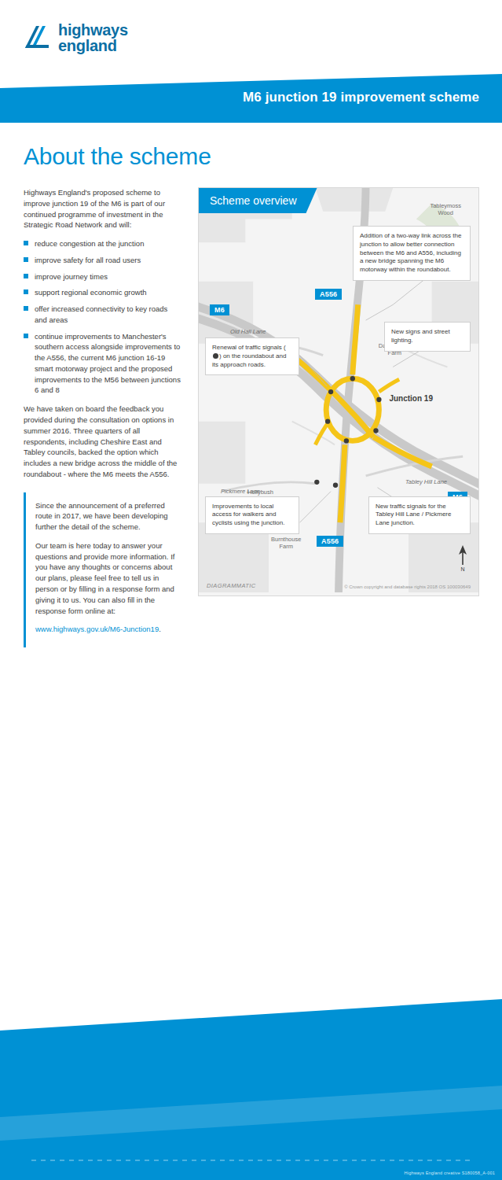highways england
M6 junction 19 improvement scheme
About the scheme
Highways England's proposed scheme to improve junction 19 of the M6 is part of our continued programme of investment in the Strategic Road Network and will:
reduce congestion at the junction
improve safety for all road users
improve journey times
support regional economic growth
offer increased connectivity to key roads and areas
continue improvements to Manchester's southern access alongside improvements to the A556, the current M6 junction 16-19 smart motorway project and the proposed improvements to the M56 between junctions 6 and 8
We have taken on board the feedback you provided during the consultation on options in summer 2016. Three quarters of all respondents, including Cheshire East and Tabley councils, backed the option which includes a new bridge across the middle of the roundabout - where the M6 meets the A556.
Since the announcement of a preferred route in 2017, we have been developing further the detail of the scheme.
Our team is here today to answer your questions and provide more information. If you have any thoughts or concerns about our plans, please feel free to tell us in person or by filling in a response form and giving it to us. You can also fill in the response form online at:
www.highways.gov.uk/M6-Junction19.
Scheme overview
M6
A556
M6
A556
Junction 19
Old Hall Lane
Pickmere Lane
Tabley Hill Lane
Tableymoss
Wood
Dairy House
Farm
Frownall
Green
Farm
Hollybush
Farm
Burnthouse
Farm
Addition of a two-way link across the junction to allow better connection between the M6 and A556, including a new bridge spanning the M6 motorway within the roundabout.
New signs and street lighting.
Renewal of traffic signals ( ) on the roundabout and its approach roads.
Improvements to local access for walkers and cyclists using the junction.
New traffic signals for the Tabley Hill Lane / Pickmere Lane junction.
N
DIAGRAMMATIC
© Crown copyright and database rights 2018 OS 100030649
Highways England creative S180058_A-001